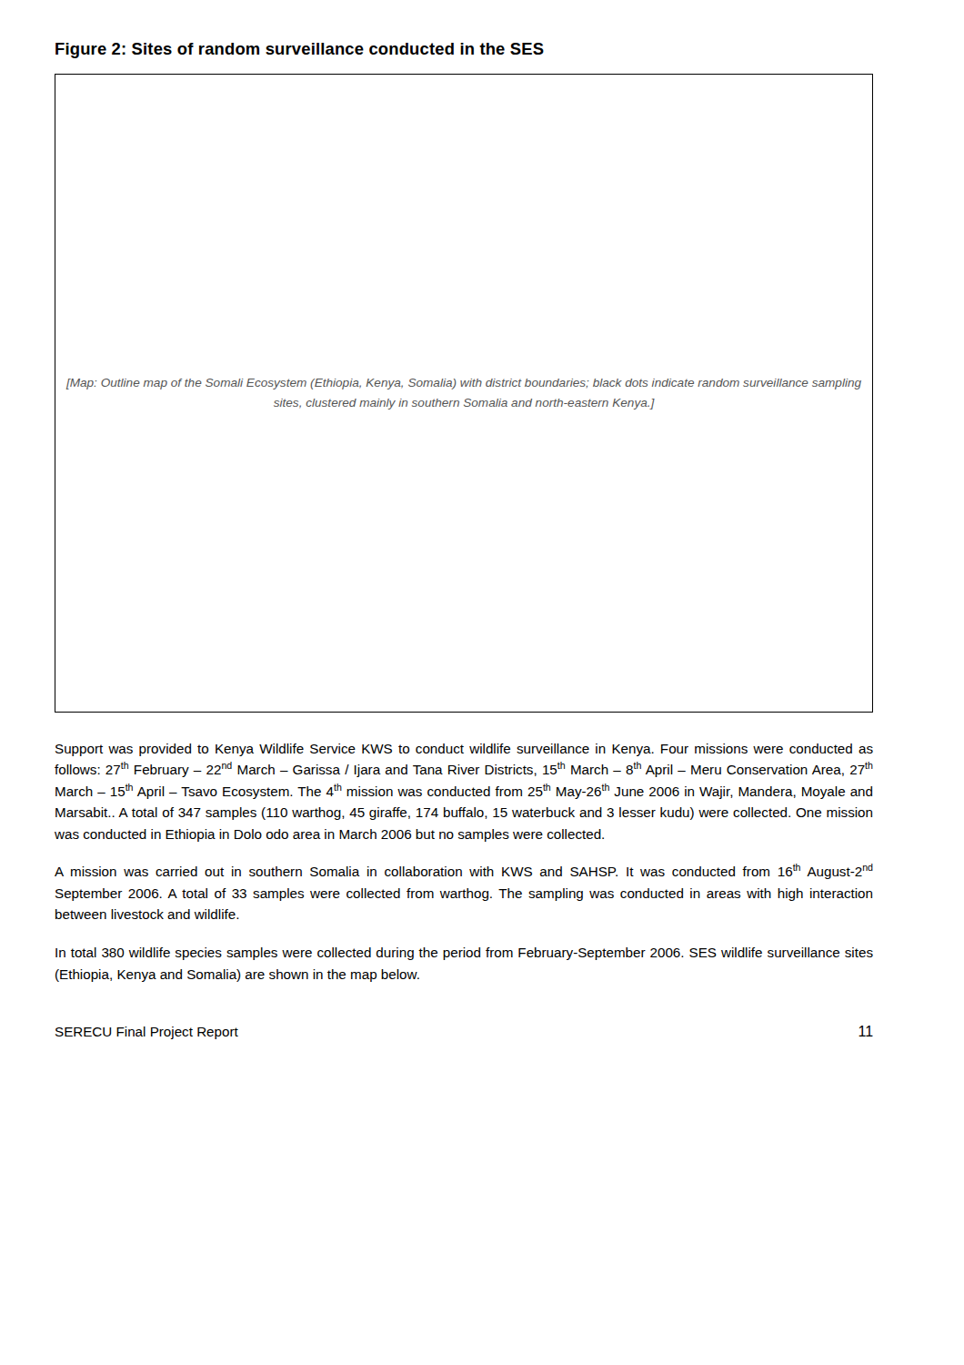Figure 2: Sites of random surveillance conducted in the SES
[Map: Outline map of the Somali Ecosystem (Ethiopia, Kenya, Somalia) with district boundaries; black dots indicate random surveillance sampling sites, clustered mainly in southern Somalia and north-eastern Kenya.]
Support was provided to Kenya Wildlife Service KWS to conduct wildlife surveillance in Kenya. Four missions were conducted as follows: 27th February – 22nd March – Garissa / Ijara and Tana River Districts, 15th March – 8th April – Meru Conservation Area, 27th March – 15th April – Tsavo Ecosystem. The 4th mission was conducted from 25th May-26th June 2006 in Wajir, Mandera, Moyale and Marsabit.. A total of 347 samples (110 warthog, 45 giraffe, 174 buffalo, 15 waterbuck and 3 lesser kudu) were collected. One mission was conducted in Ethiopia in Dolo odo area in March 2006 but no samples were collected.
A mission was carried out in southern Somalia in collaboration with KWS and SAHSP. It was conducted from 16th August-2nd September 2006. A total of 33 samples were collected from warthog. The sampling was conducted in areas with high interaction between livestock and wildlife.
In total 380 wildlife species samples were collected during the period from February-September 2006. SES wildlife surveillance sites (Ethiopia, Kenya and Somalia) are shown in the map below.
SERECU Final Project Report 11